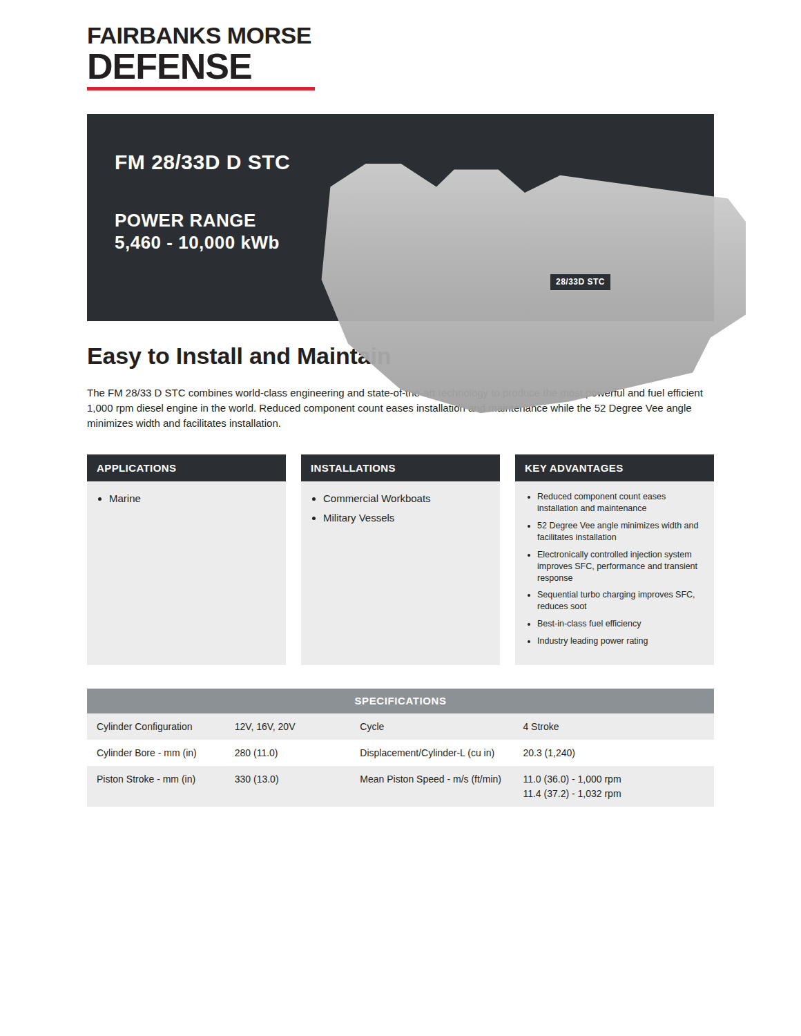FAIRBANKS MORSE
DEFENSE
28/33D STC
FM 28/33D D STC
POWER RANGE
5,460 - 10,000 kWb
Easy to Install and Maintain
The FM 28/33 D STC combines world-class engineering and state-of-the-art technology to produce the most powerful and fuel efficient 1,000 rpm diesel engine in the world. Reduced component count eases installation and maintenance while the 52 Degree Vee angle minimizes width and facilitates installation.
APPLICATIONS
Marine
INSTALLATIONS
Commercial Workboats
Military Vessels
KEY ADVANTAGES
Reduced component count eases installation and maintenance
52 Degree Vee angle minimizes width and facilitates installation
Electronically controlled injection system improves SFC, performance and transient response
Sequential turbo charging improves SFC, reduces soot
Best-in-class fuel efficiency
Industry leading power rating
SPECIFICATIONS
| Cylinder Configuration | 12V, 16V, 20V | Cycle | 4 Stroke |
| Cylinder Bore - mm (in) | 280 (11.0) | Displacement/Cylinder-L (cu in) | 20.3 (1,240) |
| Piston Stroke - mm (in) | 330 (13.0) | Mean Piston Speed - m/s (ft/min) | 11.0 (36.0) - 1,000 rpm 11.4 (37.2) - 1,032 rpm |